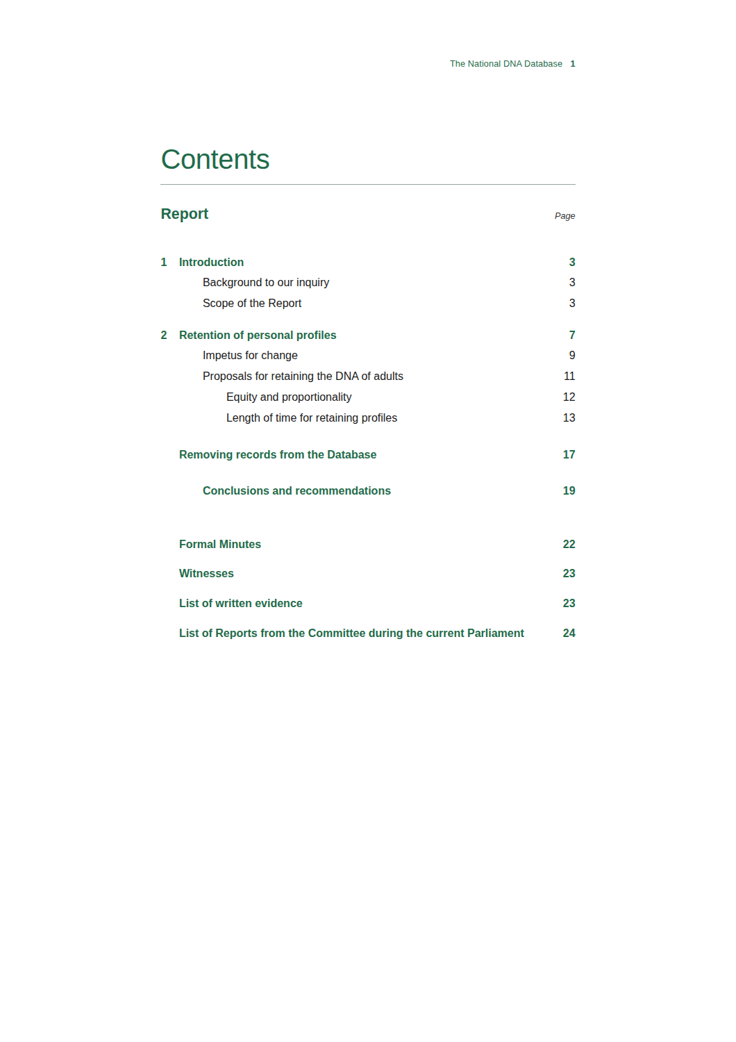The National DNA Database 1
Contents
Report Page
| 1 | Introduction | 3 |
| | Background to our inquiry | 3 |
| | Scope of the Report | 3 |
| 2 | Retention of personal profiles | 7 |
| | Impetus for change | 9 |
| | Proposals for retaining the DNA of adults | 11 |
| | Equity and proportionality | 12 |
| | Length of time for retaining profiles | 13 |
| | Removing records from the Database | 17 |
| | Conclusions and recommendations | 19 |
| | Formal Minutes | 22 |
| | Witnesses | 23 |
| | List of written evidence | 23 |
| | List of Reports from the Committee during the current Parliament | 24 |